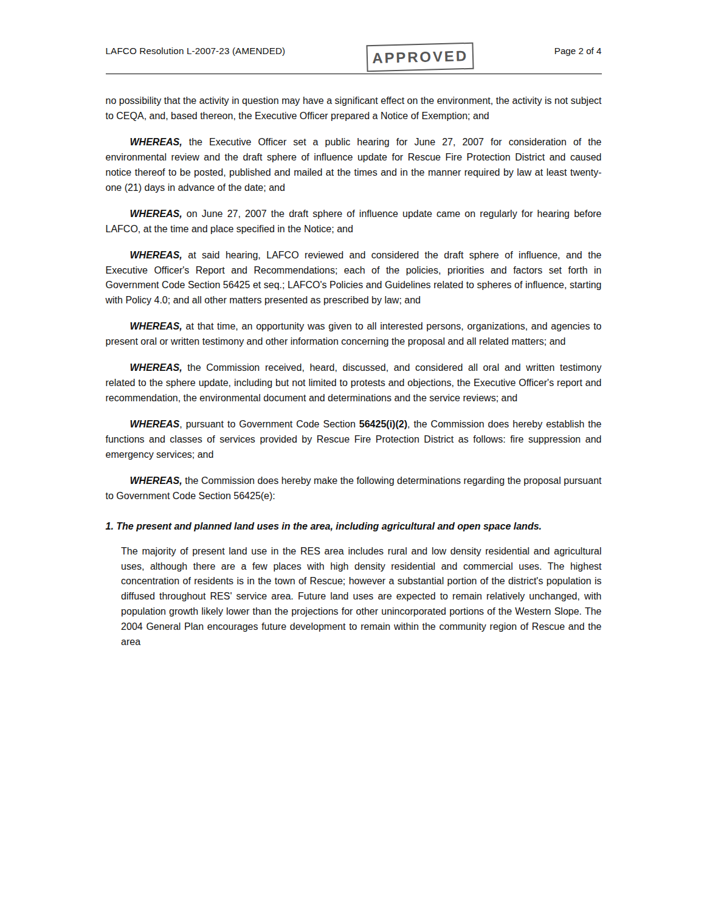LAFCO Resolution L-2007-23 (AMENDED)
Approved
Page 2 of 4
no possibility that the activity in question may have a significant effect on the environment, the activity is not subject to CEQA, and, based thereon, the Executive Officer prepared a Notice of Exemption; and
WHEREAS, the Executive Officer set a public hearing for June 27, 2007 for consideration of the environmental review and the draft sphere of influence update for Rescue Fire Protection District and caused notice thereof to be posted, published and mailed at the times and in the manner required by law at least twenty-one (21) days in advance of the date; and
WHEREAS, on June 27, 2007 the draft sphere of influence update came on regularly for hearing before LAFCO, at the time and place specified in the Notice; and
WHEREAS, at said hearing, LAFCO reviewed and considered the draft sphere of influence, and the Executive Officer's Report and Recommendations; each of the policies, priorities and factors set forth in Government Code Section 56425 et seq.; LAFCO's Policies and Guidelines related to spheres of influence, starting with Policy 4.0; and all other matters presented as prescribed by law; and
WHEREAS, at that time, an opportunity was given to all interested persons, organizations, and agencies to present oral or written testimony and other information concerning the proposal and all related matters; and
WHEREAS, the Commission received, heard, discussed, and considered all oral and written testimony related to the sphere update, including but not limited to protests and objections, the Executive Officer's report and recommendation, the environmental document and determinations and the service reviews; and
WHEREAS, pursuant to Government Code Section 56425(i)(2), the Commission does hereby establish the functions and classes of services provided by Rescue Fire Protection District as follows: fire suppression and emergency services; and
WHEREAS, the Commission does hereby make the following determinations regarding the proposal pursuant to Government Code Section 56425(e):
1. The present and planned land uses in the area, including agricultural and open space lands.
The majority of present land use in the RES area includes rural and low density residential and agricultural uses, although there are a few places with high density residential and commercial uses. The highest concentration of residents is in the town of Rescue; however a substantial portion of the district's population is diffused throughout RES' service area. Future land uses are expected to remain relatively unchanged, with population growth likely lower than the projections for other unincorporated portions of the Western Slope. The 2004 General Plan encourages future development to remain within the community region of Rescue and the area